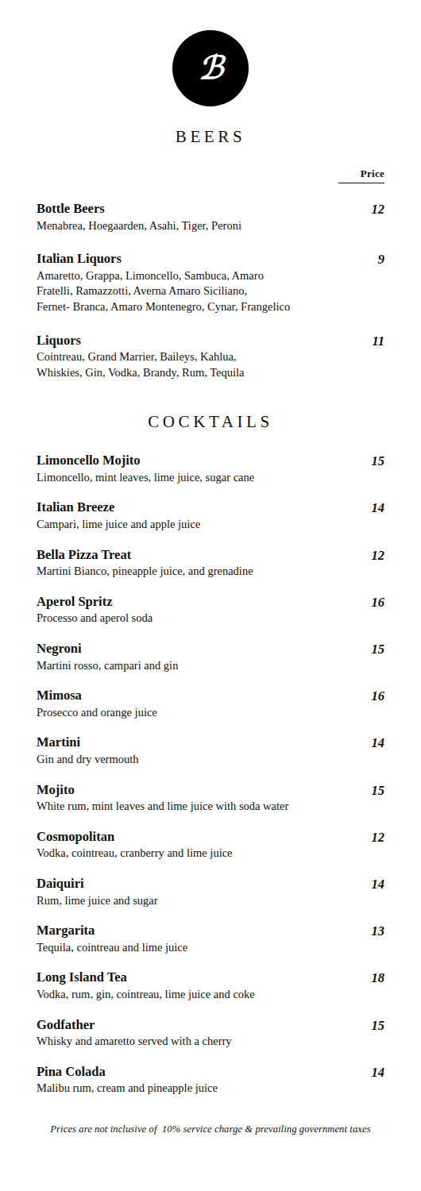ℬ
BEERS
Price
Bottle Beers
Menabrea, Hoegaarden, Asahi, Tiger, Peroni
12
Italian Liquors
Amaretto, Grappa, Limoncello, Sambuca, Amaro
Fratelli, Ramazzotti, Averna Amaro Siciliano,
Fernet- Branca, Amaro Montenegro, Cynar, Frangelico
9
Liquors
Cointreau, Grand Marrier, Baileys, Kahlua,
Whiskies, Gin, Vodka, Brandy, Rum, Tequila
11
COCKTAILS
Limoncello Mojito
Limoncello, mint leaves, lime juice, sugar cane
15
Italian Breeze
Campari, lime juice and apple juice
14
Bella Pizza Treat
Martini Bianco, pineapple juice, and grenadine
12
Aperol Spritz
Processo and aperol soda
16
Negroni
Martini rosso, campari and gin
15
Mimosa
Prosecco and orange juice
16
Martini
Gin and dry vermouth
14
Mojito
White rum, mint leaves and lime juice with soda water
15
Cosmopolitan
Vodka, cointreau, cranberry and lime juice
12
Daiquiri
Rum, lime juice and sugar
14
Margarita
Tequila, cointreau and lime juice
13
Long Island Tea
Vodka, rum, gin, cointreau, lime juice and coke
18
Godfather
Whisky and amaretto served with a cherry
15
Pina Colada
Malibu rum, cream and pineapple juice
14
Prices are not inclusive of 10% service charge & prevailing government taxes